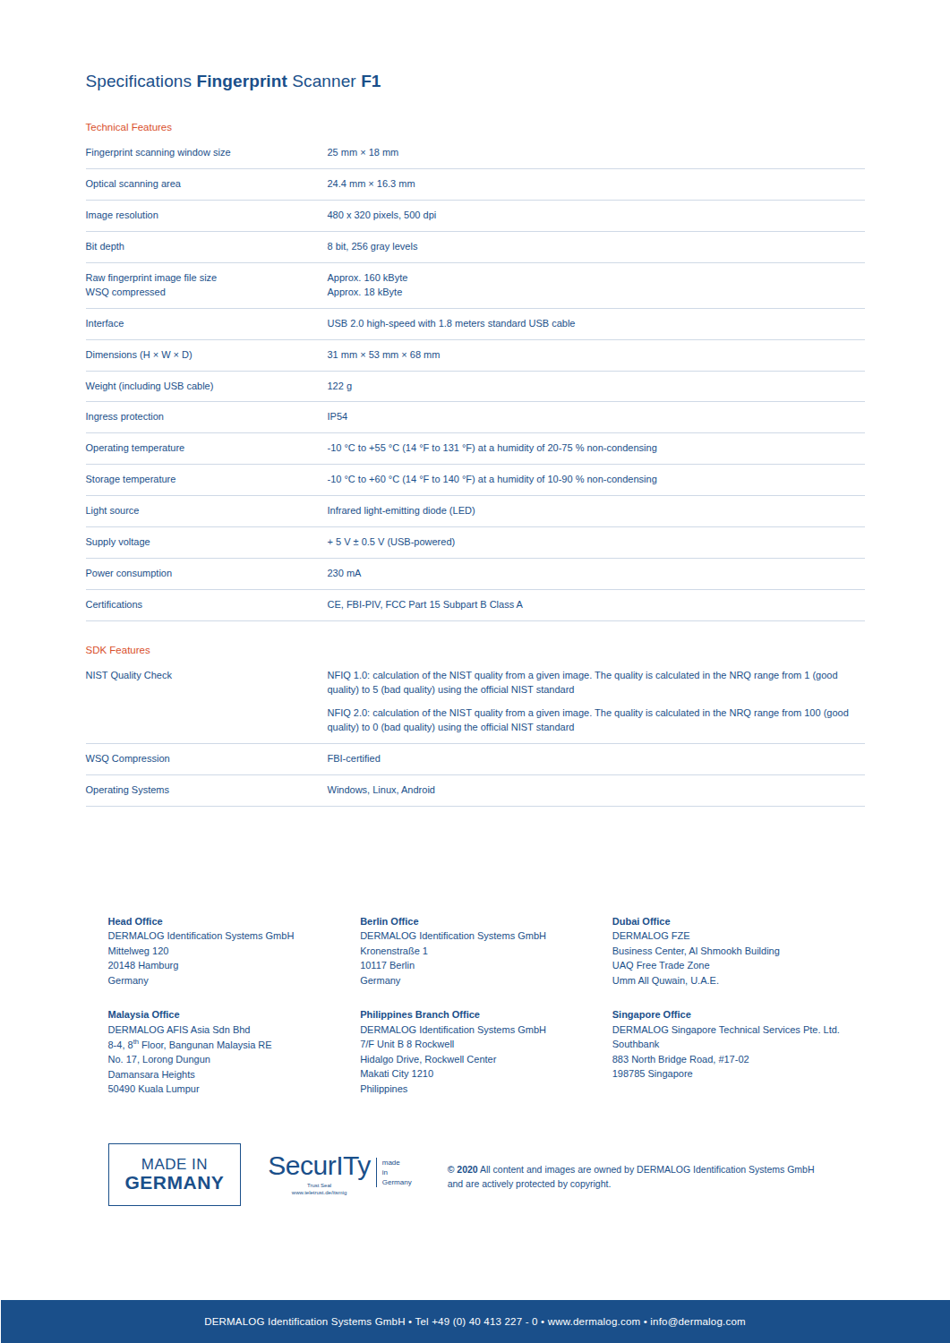Specifications Fingerprint Scanner F1
Technical Features
| Fingerprint scanning window size | 25 mm × 18 mm |
| Optical scanning area | 24.4 mm × 16.3 mm |
| Image resolution | 480 x 320 pixels, 500 dpi |
| Bit depth | 8 bit, 256 gray levels |
| Raw fingerprint image file size | Approx. 160 kByte |
| WSQ compressed | Approx. 18 kByte |
| Interface | USB 2.0 high-speed with 1.8 meters standard USB cable |
| Dimensions (H × W × D) | 31 mm × 53 mm × 68 mm |
| Weight (including USB cable) | 122 g |
| Ingress protection | IP54 |
| Operating temperature | -10 °C to +55 °C (14 °F to 131 °F) at a humidity of 20-75 % non-condensing |
| Storage temperature | -10 °C to +60 °C (14 °F to 140 °F) at a humidity of 10-90 % non-condensing |
| Light source | Infrared light-emitting diode (LED) |
| Supply voltage | + 5 V ± 0.5 V (USB-powered) |
| Power consumption | 230 mA |
| Certifications | CE, FBI-PIV, FCC Part 15 Subpart B Class A |
SDK Features
| NIST Quality Check | NFIQ 1.0: calculation of the NIST quality from a given image. The quality is calculated in the NRQ range from 1 (good quality) to 5 (bad quality) using the official NIST standard NFIQ 2.0: calculation of the NIST quality from a given image. The quality is calculated in the NRQ range from 100 (good quality) to 0 (bad quality) using the official NIST standard |
| WSQ Compression | FBI-certified |
| Operating Systems | Windows, Linux, Android |
Head Office
DERMALOG Identification Systems GmbH
Mittelweg 120
20148 Hamburg
Germany
Malaysia Office
DERMALOG AFIS Asia Sdn Bhd
8-4, 8th Floor, Bangunan Malaysia RE
No. 17, Lorong Dungun
Damansara Heights
50490 Kuala Lumpur
Berlin Office
DERMALOG Identification Systems GmbH
Kronenstraße 1
10117 Berlin
Germany
Philippines Branch Office
DERMALOG Identification Systems GmbH
7/F Unit B 8 Rockwell
Hidalgo Drive, Rockwell Center
Makati City 1210
Philippines
Dubai Office
DERMALOG FZE
Business Center, Al Shmookh Building
UAQ Free Trade Zone
Umm All Quwain, U.A.E.
Singapore Office
DERMALOG Singapore Technical Services Pte. Ltd.
Southbank
883 North Bridge Road, #17-02
198785 Singapore
MADE IN
GERMANY
SecurITy
Trust Seal
www.teletrust.de/itsmig
made
in
Germany
© 2020 All content and images are owned by DERMALOG Identification Systems GmbH and are actively protected by copyright.
DERMALOG Identification Systems GmbH • Tel +49 (0) 40 413 227 - 0 • www.dermalog.com • info@dermalog.com